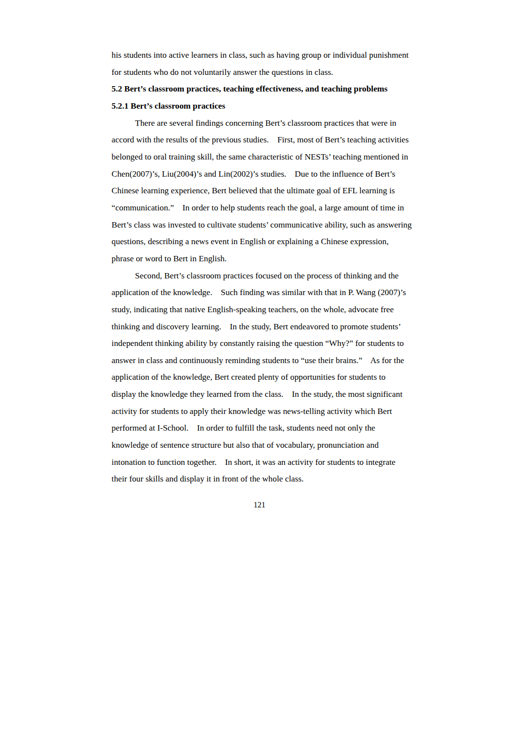his students into active learners in class, such as having group or individual punishment for students who do not voluntarily answer the questions in class.
5.2 Bert’s classroom practices, teaching effectiveness, and teaching problems
5.2.1 Bert’s classroom practices
There are several findings concerning Bert’s classroom practices that were in accord with the results of the previous studies. First, most of Bert’s teaching activities belonged to oral training skill, the same characteristic of NESTs’ teaching mentioned in Chen(2007)’s, Liu(2004)’s and Lin(2002)’s studies. Due to the influence of Bert’s Chinese learning experience, Bert believed that the ultimate goal of EFL learning is “communication.” In order to help students reach the goal, a large amount of time in Bert’s class was invested to cultivate students’ communicative ability, such as answering questions, describing a news event in English or explaining a Chinese expression, phrase or word to Bert in English.
Second, Bert’s classroom practices focused on the process of thinking and the application of the knowledge. Such finding was similar with that in P. Wang (2007)’s study, indicating that native English-speaking teachers, on the whole, advocate free thinking and discovery learning. In the study, Bert endeavored to promote students’ independent thinking ability by constantly raising the question “Why?” for students to answer in class and continuously reminding students to “use their brains.” As for the application of the knowledge, Bert created plenty of opportunities for students to display the knowledge they learned from the class. In the study, the most significant activity for students to apply their knowledge was news-telling activity which Bert performed at I-School. In order to fulfill the task, students need not only the knowledge of sentence structure but also that of vocabulary, pronunciation and intonation to function together. In short, it was an activity for students to integrate their four skills and display it in front of the whole class.
121